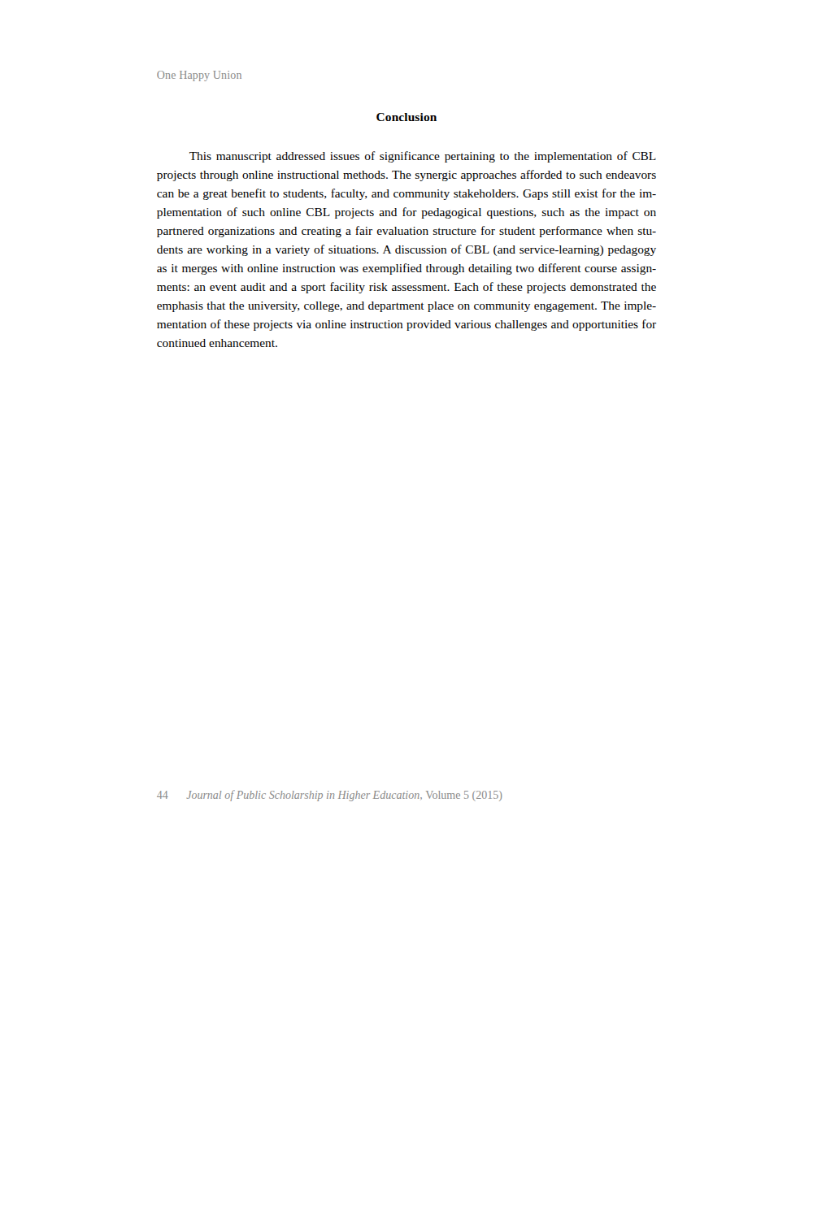One Happy Union
Conclusion
This manuscript addressed issues of significance pertaining to the implementation of CBL projects through online instructional methods. The synergic approaches afforded to such endeavors can be a great benefit to students, faculty, and community stakeholders. Gaps still exist for the implementation of such online CBL projects and for pedagogical questions, such as the impact on partnered organizations and creating a fair evaluation structure for student performance when students are working in a variety of situations. A discussion of CBL (and service-learning) pedagogy as it merges with online instruction was exemplified through detailing two different course assignments: an event audit and a sport facility risk assessment. Each of these projects demonstrated the emphasis that the university, college, and department place on community engagement. The implementation of these projects via online instruction provided various challenges and opportunities for continued enhancement.
44 Journal of Public Scholarship in Higher Education, Volume 5 (2015)